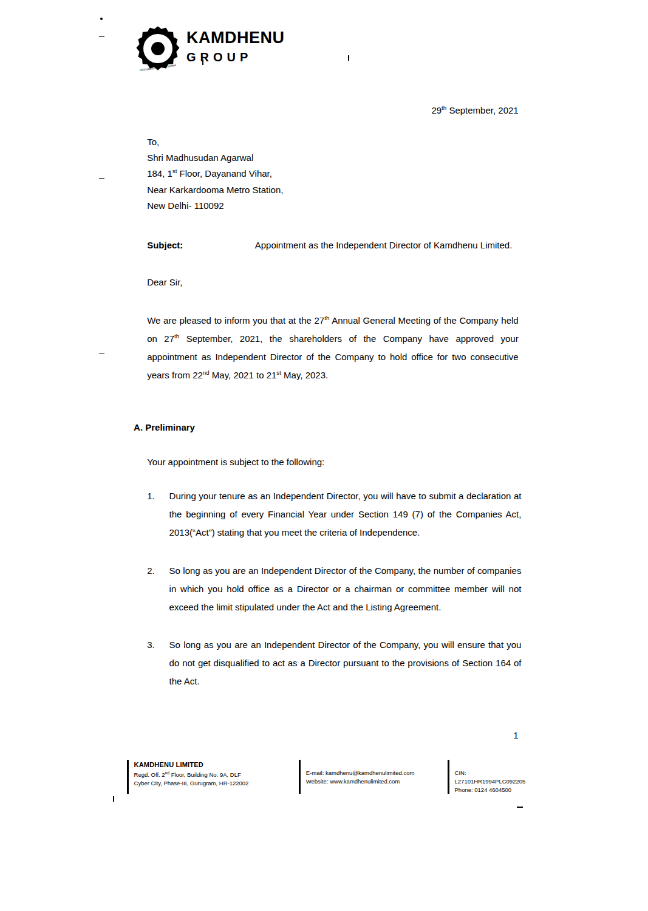Innovation Ki Guarantee
KAMDHENU
GROUP
29th September, 2021
To,
Shri Madhusudan Agarwal
184, 1st Floor, Dayanand Vihar,
Near Karkardooma Metro Station,
New Delhi- 110092
Subject:
Appointment as the Independent Director of Kamdhenu Limited.
Dear Sir,
We are pleased to inform you that at the 27th Annual General Meeting of the Company held on 27th September, 2021, the shareholders of the Company have approved your appointment as Independent Director of the Company to hold office for two consecutive years from 22nd May, 2021 to 21st May, 2023.
A. Preliminary
Your appointment is subject to the following:
During your tenure as an Independent Director, you will have to submit a declaration at the beginning of every Financial Year under Section 149 (7) of the Companies Act, 2013(“Act”) stating that you meet the criteria of Independence.
So long as you are an Independent Director of the Company, the number of companies in which you hold office as a Director or a chairman or committee member will not exceed the limit stipulated under the Act and the Listing Agreement.
So long as you are an Independent Director of the Company, you will ensure that you do not get disqualified to act as a Director pursuant to the provisions of Section 164 of the Act.
1
KAMDHENU LIMITED
Regd. Off. 2nd Floor, Building No. 9A, DLF
Cyber City, Phase-III, Gurugram, HR-122002
E-mail: kamdhenu@kamdhenulimited.com
Website: www.kamdhenulimited.com
CIN: L27101HR1994PLC092205
Phone: 0124 4604500